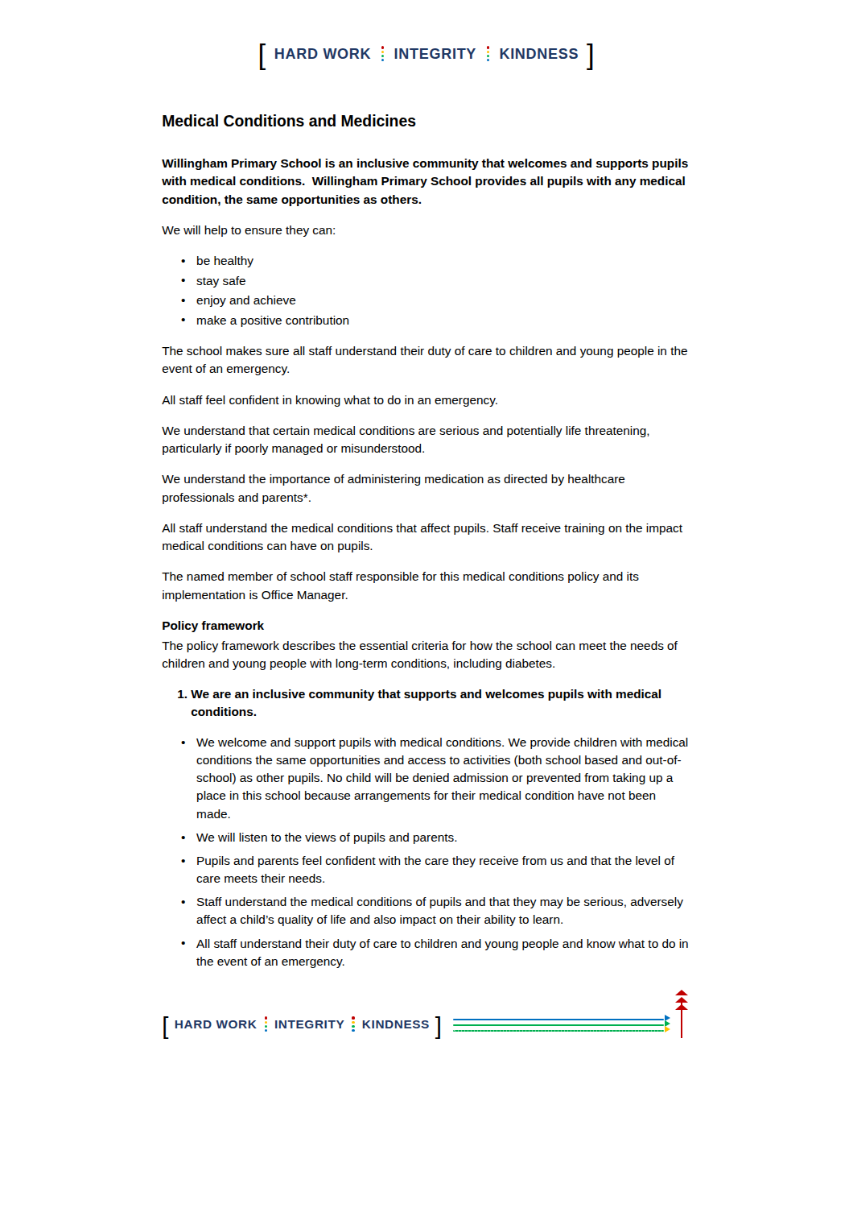[ HARD WORK INTEGRITY KINDNESS ]
Medical Conditions and Medicines
Willingham Primary School is an inclusive community that welcomes and supports pupils with medical conditions. Willingham Primary School provides all pupils with any medical condition, the same opportunities as others.
We will help to ensure they can:
be healthy
stay safe
enjoy and achieve
make a positive contribution
The school makes sure all staff understand their duty of care to children and young people in the event of an emergency.
All staff feel confident in knowing what to do in an emergency.
We understand that certain medical conditions are serious and potentially life threatening, particularly if poorly managed or misunderstood.
We understand the importance of administering medication as directed by healthcare professionals and parents*.
All staff understand the medical conditions that affect pupils. Staff receive training on the impact medical conditions can have on pupils.
The named member of school staff responsible for this medical conditions policy and its implementation is Office Manager.
Policy framework
The policy framework describes the essential criteria for how the school can meet the needs of children and young people with long-term conditions, including diabetes.
We are an inclusive community that supports and welcomes pupils with medical conditions.
We welcome and support pupils with medical conditions. We provide children with medical conditions the same opportunities and access to activities (both school based and out-of-school) as other pupils. No child will be denied admission or prevented from taking up a place in this school because arrangements for their medical condition have not been made.
We will listen to the views of pupils and parents.
Pupils and parents feel confident with the care they receive from us and that the level of care meets their needs.
Staff understand the medical conditions of pupils and that they may be serious, adversely affect a child’s quality of life and also impact on their ability to learn.
All staff understand their duty of care to children and young people and know what to do in the event of an emergency.
[ HARD WORK INTEGRITY KINDNESS ]